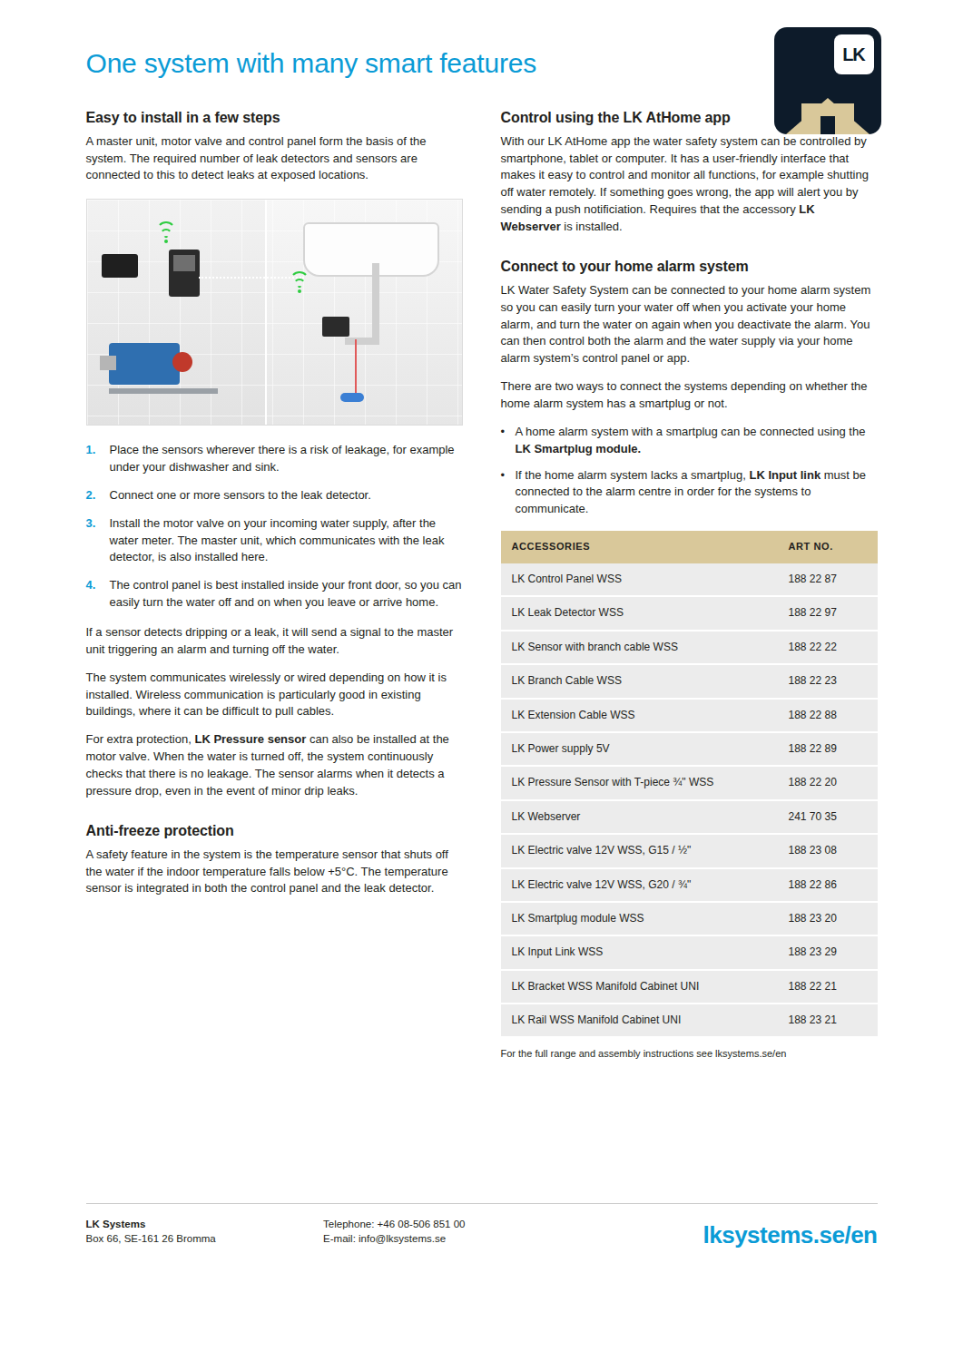LK
One system with many smart features
Easy to install in a few steps
A master unit, motor valve and control panel form the basis of the system. The required number of leak detectors and sensors are connected to this to detect leaks at exposed locations.
Place the sensors wherever there is a risk of leakage, for example under your dishwasher and sink.
Connect one or more sensors to the leak detector.
Install the motor valve on your incoming water supply, after the water meter. The master unit, which communicates with the leak detector, is also installed here.
The control panel is best installed inside your front door, so you can easily turn the water off and on when you leave or arrive home.
If a sensor detects dripping or a leak, it will send a signal to the master unit triggering an alarm and turning off the water.
The system communicates wirelessly or wired depending on how it is installed. Wireless communication is particularly good in existing buildings, where it can be difficult to pull cables.
For extra protection, LK Pressure sensor can also be installed at the motor valve. When the water is turned off, the system continuously checks that there is no leakage. The sensor alarms when it detects a pressure drop, even in the event of minor drip leaks.
Anti-freeze protection
A safety feature in the system is the temperature sensor that shuts off the water if the indoor temperature falls below +5°C. The temperature sensor is integrated in both the control panel and the leak detector.
Control using the LK AtHome app
With our LK AtHome app the water safety system can be controlled by smartphone, tablet or computer. It has a user-friendly interface that makes it easy to control and monitor all functions, for example shutting off water remotely. If something goes wrong, the app will alert you by sending a push notificiation. Requires that the accessory LK Webserver is installed.
Connect to your home alarm system
LK Water Safety System can be connected to your home alarm system so you can easily turn your water off when you activate your home alarm, and turn the water on again when you deactivate the alarm. You can then control both the alarm and the water supply via your home alarm system’s control panel or app.
There are two ways to connect the systems depending on whether the home alarm system has a smartplug or not.
A home alarm system with a smartplug can be connected using the LK Smartplug module.
If the home alarm system lacks a smartplug, LK Input link must be connected to the alarm centre in order for the systems to communicate.
| Accessories | Art no. |
| --- | --- |
| LK Control Panel WSS | 188 22 87 |
| LK Leak Detector WSS | 188 22 97 |
| LK Sensor with branch cable WSS | 188 22 22 |
| LK Branch Cable WSS | 188 22 23 |
| LK Extension Cable WSS | 188 22 88 |
| LK Power supply 5V | 188 22 89 |
| LK Pressure Sensor with T-piece ¾" WSS | 188 22 20 |
| LK Webserver | 241 70 35 |
| LK Electric valve 12V WSS, G15 / ½" | 188 23 08 |
| LK Electric valve 12V WSS, G20 / ¾" | 188 22 86 |
| LK Smartplug module WSS | 188 23 20 |
| LK Input Link WSS | 188 23 29 |
| LK Bracket WSS Manifold Cabinet UNI | 188 22 21 |
| LK Rail WSS Manifold Cabinet UNI | 188 23 21 |
For the full range and assembly instructions see lksystems.se/en
LK Systems
Box 66, SE-161 26 Bromma
Telephone: +46 08-506 851 00
E-mail: info@lksystems.se
lksystems.se/en